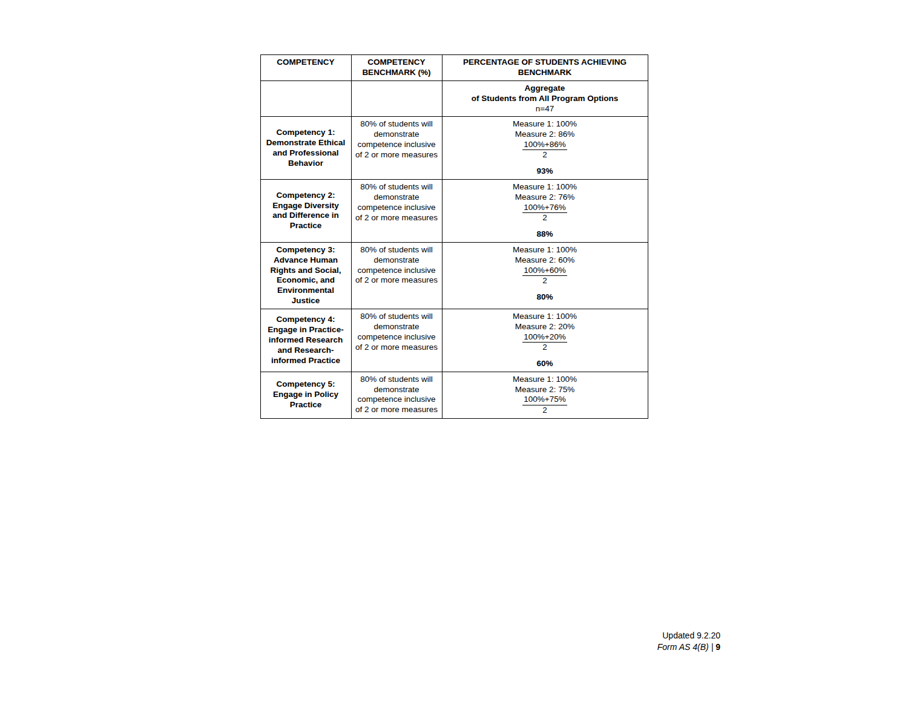| COMPETENCY | COMPETENCY BENCHMARK (%) | PERCENTAGE OF STUDENTS ACHIEVING BENCHMARK |
| --- | --- | --- |
| | | Aggregate of Students from All Program Options n=47 |
| Competency 1: Demonstrate Ethical and Professional Behavior | 80% of students will demonstrate competence inclusive of 2 or more measures | Measure 1: 100% Measure 2: 86% 100%+86% 2 93% |
| Competency 2: Engage Diversity and Difference in Practice | 80% of students will demonstrate competence inclusive of 2 or more measures | Measure 1: 100% Measure 2: 76% 100%+76% 2 88% |
| Competency 3: Advance Human Rights and Social, Economic, and Environmental Justice | 80% of students will demonstrate competence inclusive of 2 or more measures | Measure 1: 100% Measure 2: 60% 100%+60% 2 80% |
| Competency 4: Engage in Practice-informed Research and Research-informed Practice | 80% of students will demonstrate competence inclusive of 2 or more measures | Measure 1: 100% Measure 2: 20% 100%+20% 2 60% |
| Competency 5: Engage in Policy Practice | 80% of students will demonstrate competence inclusive of 2 or more measures | Measure 1: 100% Measure 2: 75% 100%+75% 2 |
Updated 9.2.20
Form AS 4(B) | 9